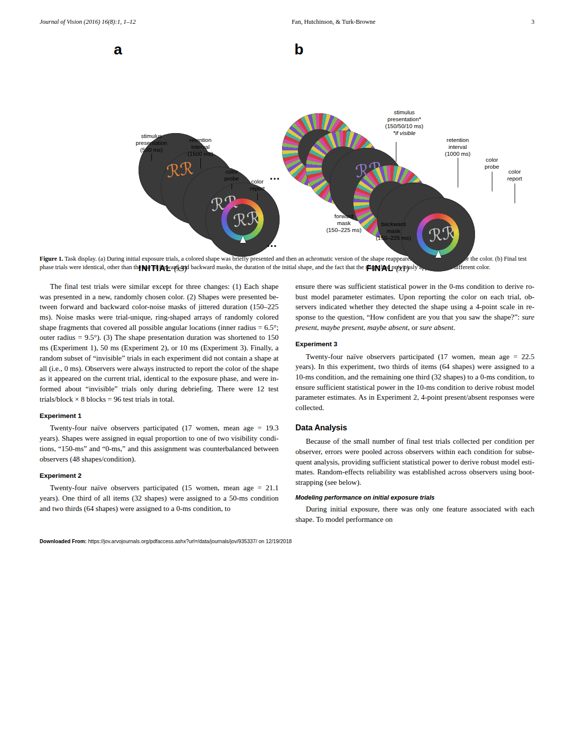Journal of Vision (2016) 16(8):1, 1–12
Fan, Hutchinson, & Turk-Browne
3
a b
ℛℛ ℛℛ ℛℛ
stimulus
presentation
(500 ms)
retention
interval
(1500 ms)
color
probe
color
report
…
INITIAL (x3)
+
+
ℛℛ +
+
+
ℛℛ
…
stimulus
presentation*
(150/50/10 ms)
*if visible
retention
interval
(1000 ms)
color
probe
color
report
forward
mask
(150–225 ms)
backward
mask
(150–225 ms)
FINAL (x1)
Figure 1. Task display. (a) During initial exposure trials, a colored shape was briefly presented and then an achromatic version of the shape reappeared to probe observers for the color. (b) Final test phase trials were identical, other than the use of forward and backward masks, the duration of the initial shape, and the fact that the shape had previously appeared in a different color.
The final test trials were similar except for three changes: (1) Each shape was presented in a new, randomly chosen color. (2) Shapes were presented between forward and backward color-noise masks of jittered duration (150–225 ms). Noise masks were trial-unique, ring-shaped arrays of randomly colored shape fragments that covered all possible angular locations (inner radius = 6.5°; outer radius = 9.5°). (3) The shape presentation duration was shortened to 150 ms (Experiment 1), 50 ms (Experiment 2), or 10 ms (Experiment 3). Finally, a random subset of “invisible” trials in each experiment did not contain a shape at all (i.e., 0 ms). Observers were always instructed to report the color of the shape as it appeared on the current trial, identical to the exposure phase, and were informed about “invisible” trials only during debriefing. There were 12 test trials/block × 8 blocks = 96 test trials in total.
Experiment 1
Twenty-four naïve observers participated (17 women, mean age = 19.3 years). Shapes were assigned in equal proportion to one of two visibility conditions, “150-ms” and “0-ms,” and this assignment was counterbalanced between observers (48 shapes/condition).
Experiment 2
Twenty-four naïve observers participated (15 women, mean age = 21.1 years). One third of all items (32 shapes) were assigned to a 50-ms condition and two thirds (64 shapes) were assigned to a 0-ms condition, to
ensure there was sufficient statistical power in the 0-ms condition to derive robust model parameter estimates. Upon reporting the color on each trial, observers indicated whether they detected the shape using a 4-point scale in response to the question, “How confident are you that you saw the shape?”: sure present, maybe present, maybe absent, or sure absent.
Experiment 3
Twenty-four naïve observers participated (17 women, mean age = 22.5 years). In this experiment, two thirds of items (64 shapes) were assigned to a 10-ms condition, and the remaining one third (32 shapes) to a 0-ms condition, to ensure sufficient statistical power in the 10-ms condition to derive robust model parameter estimates. As in Experiment 2, 4-point present/absent responses were collected.
Data Analysis
Because of the small number of final test trials collected per condition per observer, errors were pooled across observers within each condition for subsequent analysis, providing sufficient statistical power to derive robust model estimates. Random-effects reliability was established across observers using bootstrapping (see below).
Modeling performance on initial exposure trials
During initial exposure, there was only one feature associated with each shape. To model performance on
Downloaded From: https://jov.arvojournals.org/pdfaccess.ashx?url=/data/journals/jov/935337/ on 12/19/2018